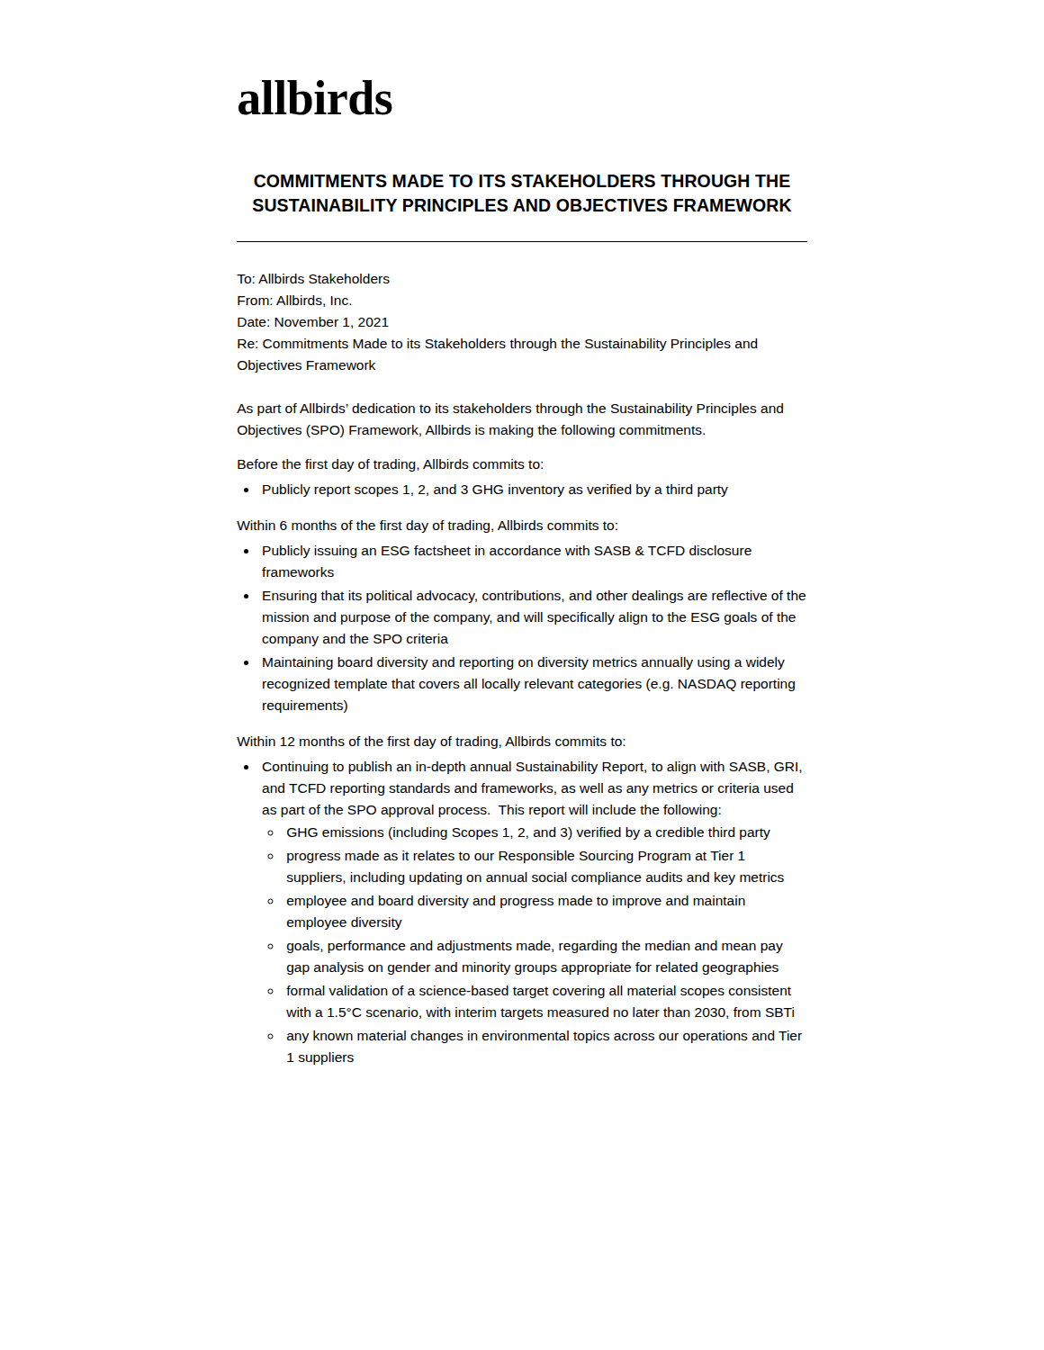allbirds
COMMITMENTS MADE TO ITS STAKEHOLDERS THROUGH THE
SUSTAINABILITY PRINCIPLES AND OBJECTIVES FRAMEWORK
To: Allbirds Stakeholders
From: Allbirds, Inc.
Date: November 1, 2021
Re: Commitments Made to its Stakeholders through the Sustainability Principles and Objectives Framework
As part of Allbirds’ dedication to its stakeholders through the Sustainability Principles and Objectives (SPO) Framework, Allbirds is making the following commitments.
Before the first day of trading, Allbirds commits to:
Publicly report scopes 1, 2, and 3 GHG inventory as verified by a third party
Within 6 months of the first day of trading, Allbirds commits to:
Publicly issuing an ESG factsheet in accordance with SASB & TCFD disclosure frameworks
Ensuring that its political advocacy, contributions, and other dealings are reflective of the mission and purpose of the company, and will specifically align to the ESG goals of the company and the SPO criteria
Maintaining board diversity and reporting on diversity metrics annually using a widely recognized template that covers all locally relevant categories (e.g. NASDAQ reporting requirements)
Within 12 months of the first day of trading, Allbirds commits to:
Continuing to publish an in-depth annual Sustainability Report, to align with SASB, GRI, and TCFD reporting standards and frameworks, as well as any metrics or criteria used as part of the SPO approval process. This report will include the following:
GHG emissions (including Scopes 1, 2, and 3) verified by a credible third party
progress made as it relates to our Responsible Sourcing Program at Tier 1 suppliers, including updating on annual social compliance audits and key metrics
employee and board diversity and progress made to improve and maintain employee diversity
goals, performance and adjustments made, regarding the median and mean pay gap analysis on gender and minority groups appropriate for related geographies
formal validation of a science-based target covering all material scopes consistent with a 1.5°C scenario, with interim targets measured no later than 2030, from SBTi
any known material changes in environmental topics across our operations and Tier 1 suppliers